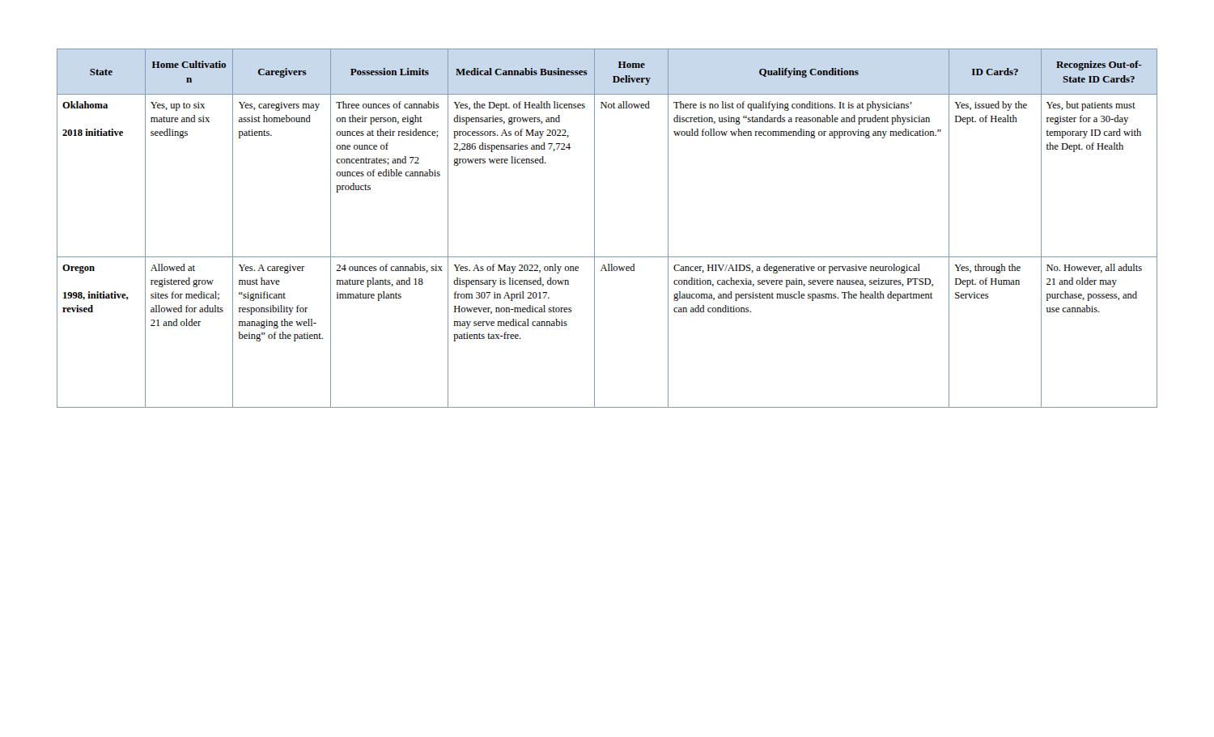| State | Home Cultivatio n | Caregivers | Possession Limits | Medical Cannabis Businesses | Home Delivery | Qualifying Conditions | ID Cards? | Recognizes Out-of-State ID Cards? |
| --- | --- | --- | --- | --- | --- | --- | --- | --- |
| Oklahoma 2018 initiative | Yes, up to six mature and six seedlings | Yes, caregivers may assist homebound patients. | Three ounces of cannabis on their person, eight ounces at their residence; one ounce of concentrates; and 72 ounces of edible cannabis products | Yes, the Dept. of Health licenses dispensaries, growers, and processors. As of May 2022, 2,286 dispensaries and 7,724 growers were licensed. | Not allowed | There is no list of qualifying conditions. It is at physicians’ discretion, using “standards a reasonable and prudent physician would follow when recommending or approving any medication.” | Yes, issued by the Dept. of Health | Yes, but patients must register for a 30-day temporary ID card with the Dept. of Health |
| Oregon 1998, initiative, revised | Allowed at registered grow sites for medical; allowed for adults 21 and older | Yes. A caregiver must have “significant responsibility for managing the well-being” of the patient. | 24 ounces of cannabis, six mature plants, and 18 immature plants | Yes. As of May 2022, only one dispensary is licensed, down from 307 in April 2017. However, non-medical stores may serve medical cannabis patients tax-free. | Allowed | Cancer, HIV/AIDS, a degenerative or pervasive neurological condition, cachexia, severe pain, severe nausea, seizures, PTSD, glaucoma, and persistent muscle spasms. The health department can add conditions. | Yes, through the Dept. of Human Services | No. However, all adults 21 and older may purchase, possess, and use cannabis. |